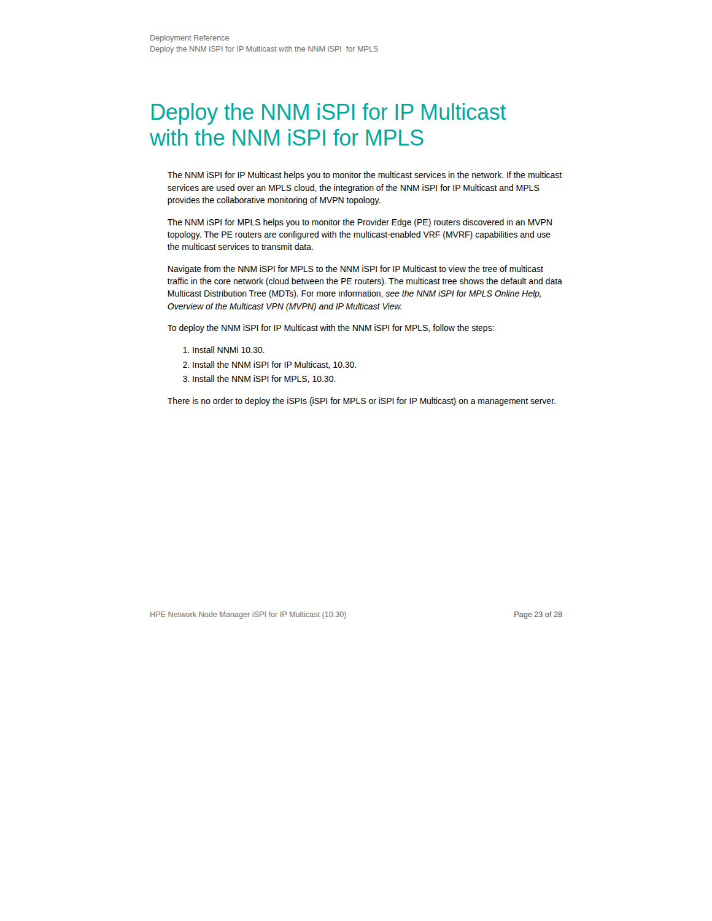Deployment Reference Deploy the NNM iSPI for IP Multicast with the NNM iSPI for MPLS
Deploy the NNM iSPI for IP Multicast
with the NNM iSPI for MPLS
The NNM iSPI for IP Multicast helps you to monitor the multicast services in the network. If the multicast services are used over an MPLS cloud, the integration of the NNM iSPI for IP Multicast and MPLS provides the collaborative monitoring of MVPN topology.
The NNM iSPI for MPLS helps you to monitor the Provider Edge (PE) routers discovered in an MVPN topology. The PE routers are configured with the multicast-enabled VRF (MVRF) capabilities and use the multicast services to transmit data.
Navigate from the NNM iSPI for MPLS to the NNM iSPI for IP Multicast to view the tree of multicast traffic in the core network (cloud between the PE routers). The multicast tree shows the default and data Multicast Distribution Tree (MDTs). For more information, see the NNM iSPI for MPLS Online Help, Overview of the Multicast VPN (MVPN) and IP Multicast View.
To deploy the NNM iSPI for IP Multicast with the NNM iSPI for MPLS, follow the steps:
Install NNMi 10.30.
Install the NNM iSPI for IP Multicast, 10.30.
Install the NNM iSPI for MPLS, 10.30.
There is no order to deploy the iSPIs (iSPI for MPLS or iSPI for IP Multicast) on a management server.
HPE Network Node Manager iSPI for IP Multicast (10.30) Page 23 of 28